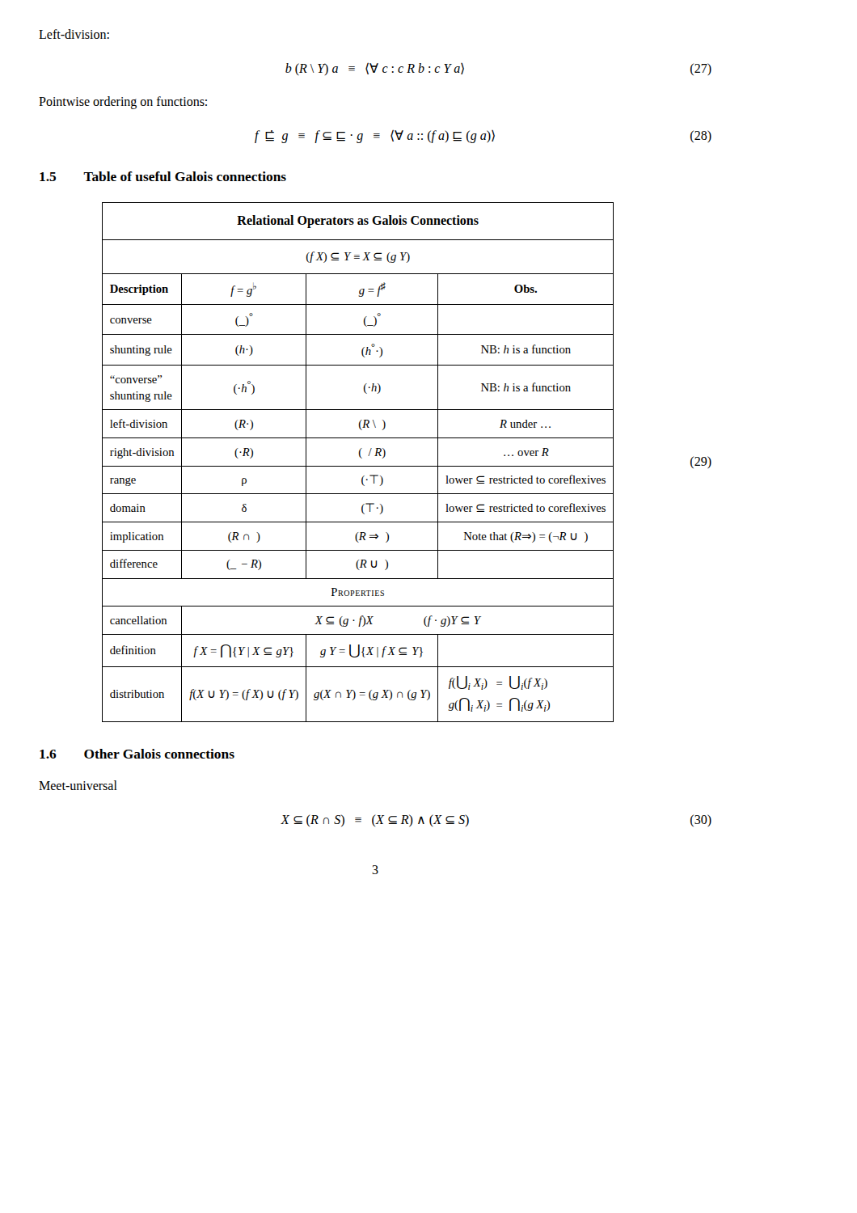Left-division:
b (R \ Y) a ≡ ⟨∀ c : c R b : c Y a⟩
(27)
Pointwise ordering on functions:
f ⊑̇ g ≡ f ⊆ ⊑ · g ≡ ⟨∀ a :: (f a) ⊑ (g a)⟩
(28)
1.5 Table of useful Galois connections
| Relational Operators as Galois Connections |
| --- |
| ( f X ) ⊆ Y ≡ X ⊆ ( g Y ) |
| Description | f = g ♭ | g = f ♯ | Obs. |
| converse | (_) ° | (_) ° | |
| shunting rule | ( h ·) | ( h ° ·) | NB: h is a function |
| “converse” shunting rule | (· h ° ) | (· h ) | NB: h is a function |
| left-division | ( R ·) | ( R \ ) | R under … |
| right-division | (· R ) | ( / R ) | … over R |
| range | ρ | (·⊤) | lower ⊆ restricted to coreflexives |
| domain | δ | (⊤·) | lower ⊆ restricted to coreflexives |
| implication | ( R ∩ ) | ( R ⇒ ) | Note that ( R ⇒) = (¬ R ∪ ) |
| difference | ( _ − R ) | ( R ∪ ) | |
| Properties |
| cancellation | X ⊆ ( g · f ) X ( f · g ) Y ⊆ Y |
| definition | f X = ⋂ { Y / X ⊆ gY } | g Y = ⋃ { X / f X ⊆ Y } | |
| distribution | f ( X ∪ Y ) = ( f X ) ∪ ( f Y ) | g ( X ∩ Y ) = ( g X ) ∩ ( g Y ) | / f ( ⋃ i X i ) / = / ⋃ i ( f X i ) / / g ( ⋂ i X i ) / = / ⋂ i ( g X i ) / |
(29)
1.6 Other Galois connections
Meet-universal
X ⊆ (R ∩ S) ≡ (X ⊆ R) ∧ (X ⊆ S)
(30)
3